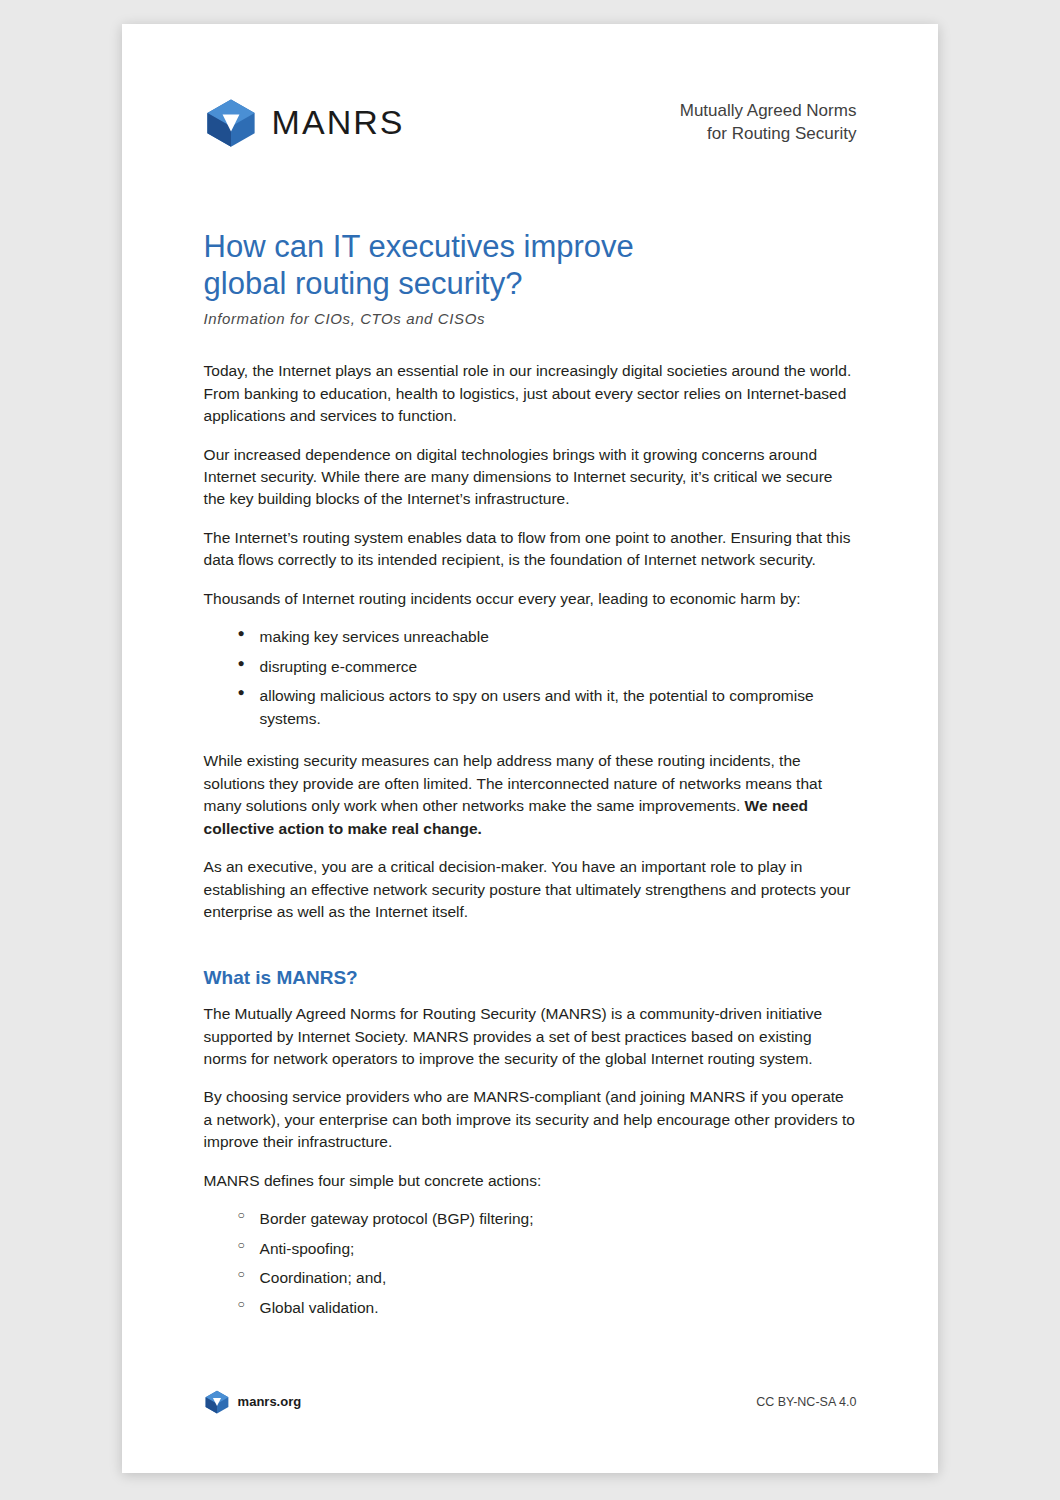MANRS
Mutually Agreed Norms
for Routing Security
How can IT executives improve
global routing security?
Information for CIOs, CTOs and CISOs
Today, the Internet plays an essential role in our increasingly digital societies around the world. From banking to education, health to logistics, just about every sector relies on Internet-based applications and services to function.
Our increased dependence on digital technologies brings with it growing concerns around Internet security. While there are many dimensions to Internet security, it’s critical we secure the key building blocks of the Internet’s infrastructure.
The Internet’s routing system enables data to flow from one point to another. Ensuring that this data flows correctly to its intended recipient, is the foundation of Internet network security.
Thousands of Internet routing incidents occur every year, leading to economic harm by:
making key services unreachable
disrupting e-commerce
allowing malicious actors to spy on users and with it, the potential to compromise systems.
While existing security measures can help address many of these routing incidents, the solutions they provide are often limited. The interconnected nature of networks means that many solutions only work when other networks make the same improvements. We need collective action to make real change.
As an executive, you are a critical decision-maker. You have an important role to play in establishing an effective network security posture that ultimately strengthens and protects your enterprise as well as the Internet itself.
What is MANRS?
The Mutually Agreed Norms for Routing Security (MANRS) is a community-driven initiative supported by Internet Society. MANRS provides a set of best practices based on existing norms for network operators to improve the security of the global Internet routing system.
By choosing service providers who are MANRS-compliant (and joining MANRS if you operate a network), your enterprise can both improve its security and help encourage other providers to improve their infrastructure.
MANRS defines four simple but concrete actions:
Border gateway protocol (BGP) filtering;
Anti-spoofing;
Coordination; and,
Global validation.
manrs.org
CC BY-NC-SA 4.0